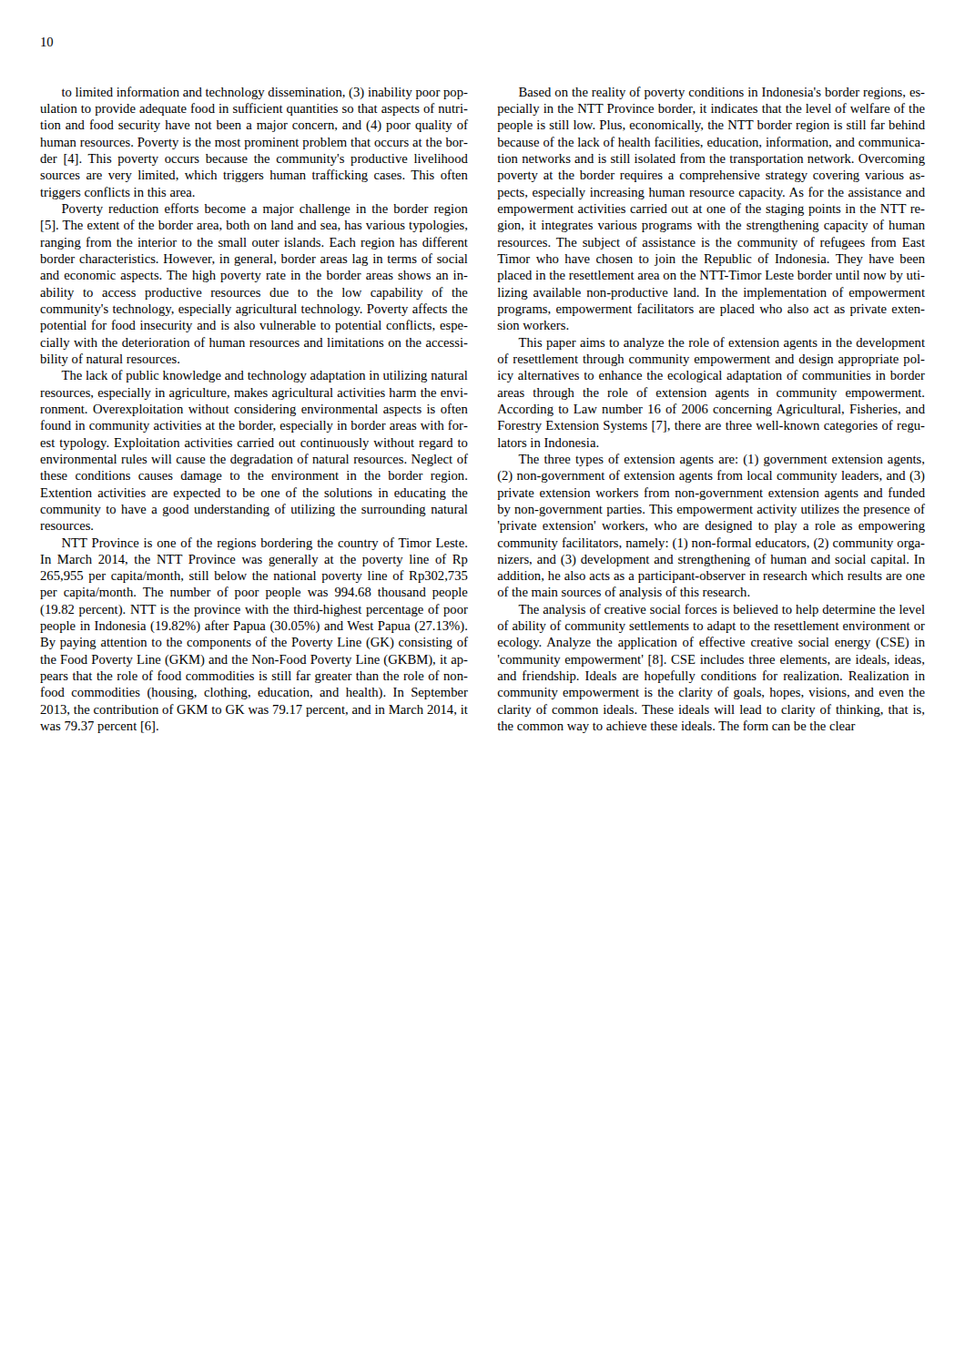10
to limited information and technology dissemination, (3) inability poor population to provide adequate food in sufficient quantities so that aspects of nutrition and food security have not been a major concern, and (4) poor quality of human resources. Poverty is the most prominent problem that occurs at the border [4]. This poverty occurs because the community's productive livelihood sources are very limited, which triggers human trafficking cases. This often triggers conflicts in this area.
Poverty reduction efforts become a major challenge in the border region [5]. The extent of the border area, both on land and sea, has various typologies, ranging from the interior to the small outer islands. Each region has different border characteristics. However, in general, border areas lag in terms of social and economic aspects. The high poverty rate in the border areas shows an inability to access productive resources due to the low capability of the community's technology, especially agricultural technology. Poverty affects the potential for food insecurity and is also vulnerable to potential conflicts, especially with the deterioration of human resources and limitations on the accessibility of natural resources.
The lack of public knowledge and technology adaptation in utilizing natural resources, especially in agriculture, makes agricultural activities harm the environment. Overexploitation without considering environmental aspects is often found in community activities at the border, especially in border areas with forest typology. Exploitation activities carried out continuously without regard to environmental rules will cause the degradation of natural resources. Neglect of these conditions causes damage to the environment in the border region. Extention activities are expected to be one of the solutions in educating the community to have a good understanding of utilizing the surrounding natural resources.
NTT Province is one of the regions bordering the country of Timor Leste. In March 2014, the NTT Province was generally at the poverty line of Rp 265,955 per capita/month, still below the national poverty line of Rp302,735 per capita/month. The number of poor people was 994.68 thousand people (19.82 percent). NTT is the province with the third-highest percentage of poor people in Indonesia (19.82%) after Papua (30.05%) and West Papua (27.13%). By paying attention to the components of the Poverty Line (GK) consisting of the Food Poverty Line (GKM) and the Non-Food Poverty Line (GKBM), it appears that the role of food commodities is still far greater than the role of non-food commodities (housing, clothing, education, and health). In September 2013, the contribution of GKM to GK was 79.17 percent, and in March 2014, it was 79.37 percent [6].
Based on the reality of poverty conditions in Indonesia's border regions, especially in the NTT Province border, it indicates that the level of welfare of the people is still low. Plus, economically, the NTT border region is still far behind because of the lack of health facilities, education, information, and communication networks and is still isolated from the transportation network. Overcoming poverty at the border requires a comprehensive strategy covering various aspects, especially increasing human resource capacity. As for the assistance and empowerment activities carried out at one of the staging points in the NTT region, it integrates various programs with the strengthening capacity of human resources. The subject of assistance is the community of refugees from East Timor who have chosen to join the Republic of Indonesia. They have been placed in the resettlement area on the NTT-Timor Leste border until now by utilizing available non-productive land. In the implementation of empowerment programs, empowerment facilitators are placed who also act as private extension workers.
This paper aims to analyze the role of extension agents in the development of resettlement through community empowerment and design appropriate policy alternatives to enhance the ecological adaptation of communities in border areas through the role of extension agents in community empowerment. According to Law number 16 of 2006 concerning Agricultural, Fisheries, and Forestry Extension Systems [7], there are three well-known categories of regulators in Indonesia.
The three types of extension agents are: (1) government extension agents, (2) non-government of extension agents from local community leaders, and (3) private extension workers from non-government extension agents and funded by non-government parties. This empowerment activity utilizes the presence of 'private extension' workers, who are designed to play a role as empowering community facilitators, namely: (1) non-formal educators, (2) community organizers, and (3) development and strengthening of human and social capital. In addition, he also acts as a participant-observer in research which results are one of the main sources of analysis of this research.
The analysis of creative social forces is believed to help determine the level of ability of community settlements to adapt to the resettlement environment or ecology. Analyze the application of effective creative social energy (CSE) in 'community empowerment' [8]. CSE includes three elements, are ideals, ideas, and friendship. Ideals are hopefully conditions for realization. Realization in community empowerment is the clarity of goals, hopes, visions, and even the clarity of common ideals. These ideals will lead to clarity of thinking, that is, the common way to achieve these ideals. The form can be the clear